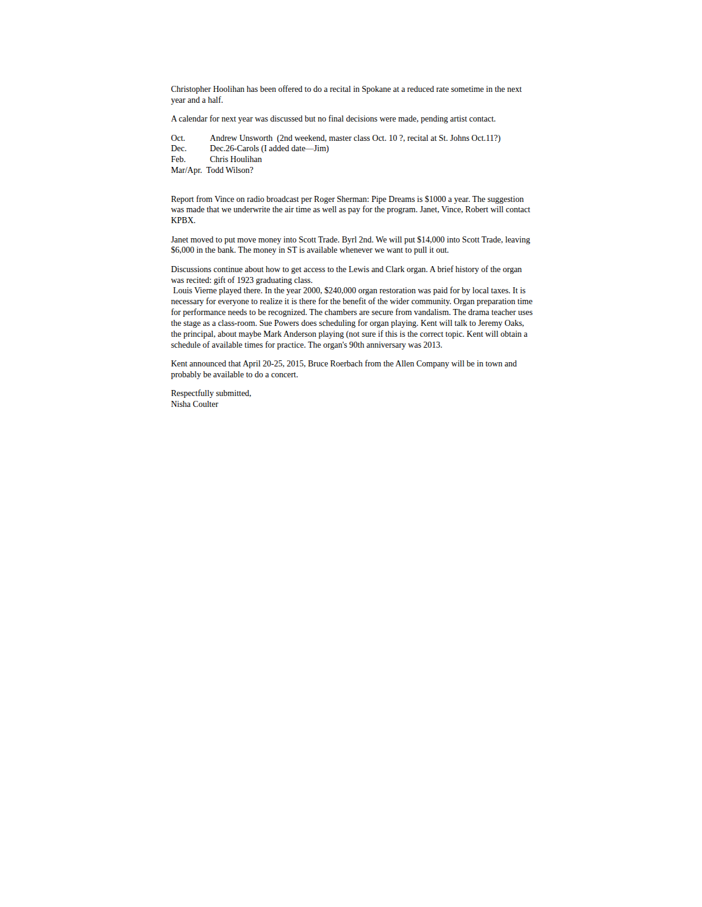Christopher Hoolihan has been offered to do a recital in Spokane at a reduced rate sometime in the next year and a half.
A calendar for next year was discussed but no final decisions were made, pending artist contact.
Oct. Andrew Unsworth (2nd weekend, master class Oct. 10 ?, recital at St. Johns Oct.11?) Dec. Dec.26-Carols (I added date—Jim) Feb. Chris Houlihan Mar/Apr. Todd Wilson?
Report from Vince on radio broadcast per Roger Sherman: Pipe Dreams is $1000 a year. The suggestion was made that we underwrite the air time as well as pay for the program. Janet, Vince, Robert will contact KPBX.
Janet moved to put move money into Scott Trade. Byrl 2nd. We will put $14,000 into Scott Trade, leaving $6,000 in the bank. The money in ST is available whenever we want to pull it out.
Discussions continue about how to get access to the Lewis and Clark organ. A brief history of the organ was recited: gift of 1923 graduating class.
Louis Vierne played there. In the year 2000, $240,000 organ restoration was paid for by local taxes. It is necessary for everyone to realize it is there for the benefit of the wider community. Organ preparation time for performance needs to be recognized. The chambers are secure from vandalism. The drama teacher uses the stage as a class-room. Sue Powers does scheduling for organ playing. Kent will talk to Jeremy Oaks, the principal, about maybe Mark Anderson playing (not sure if this is the correct topic. Kent will obtain a schedule of available times for practice. The organ's 90th anniversary was 2013.
Kent announced that April 20-25, 2015, Bruce Roerbach from the Allen Company will be in town and probably be available to do a concert.
Respectfully submitted,
Nisha Coulter